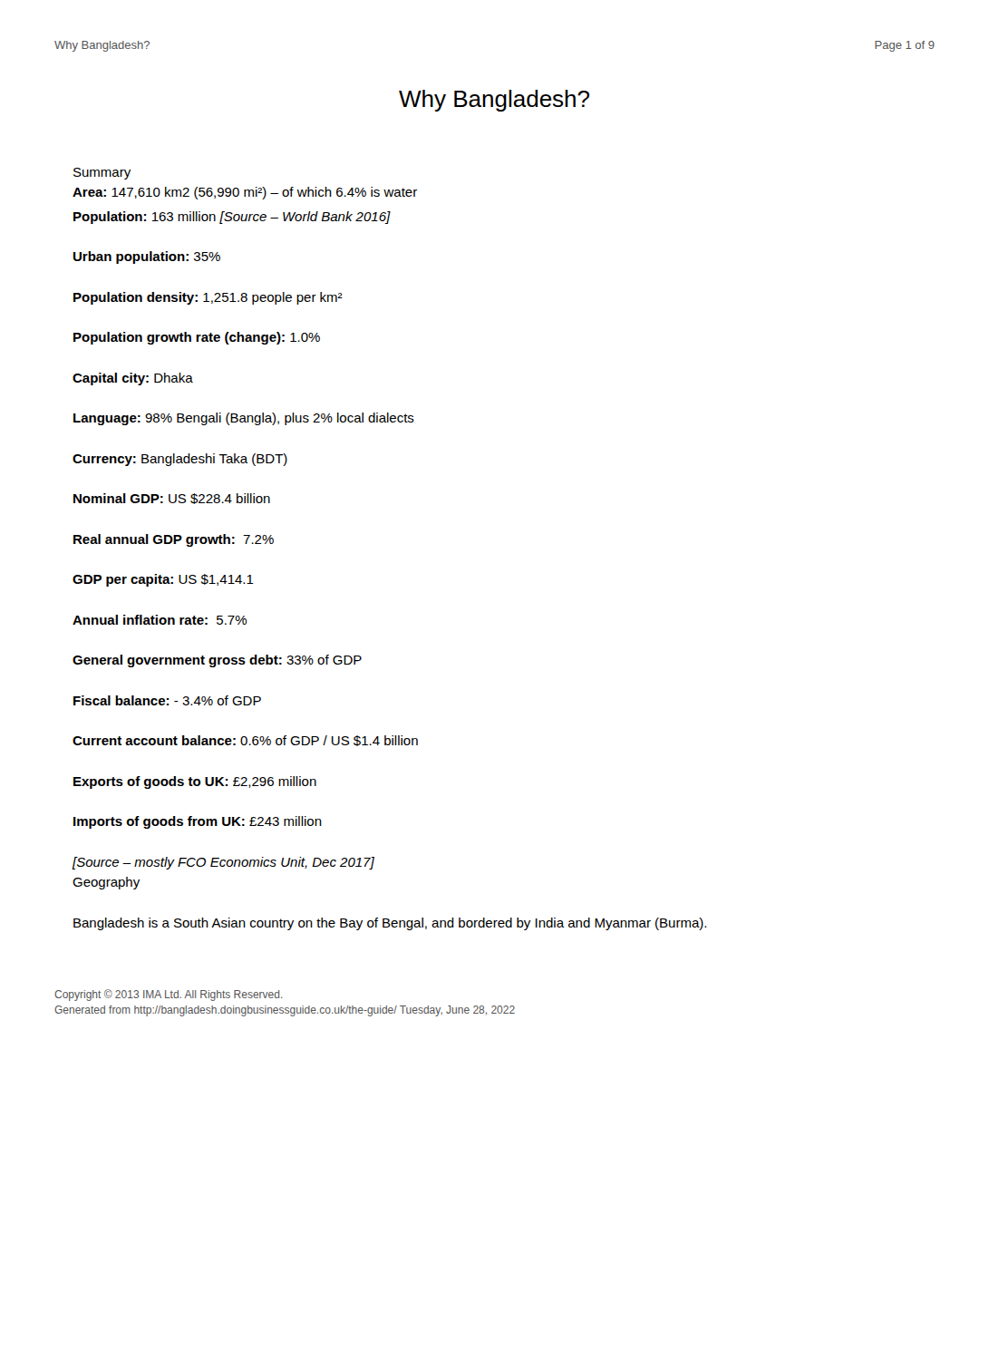Why Bangladesh? Page 1 of 9
Why Bangladesh?
Summary
Area: 147,610 km2 (56,990 mi²) – of which 6.4% is water
Population: 163 million [Source – World Bank 2016]
Urban population: 35%
Population density: 1,251.8 people per km²
Population growth rate (change): 1.0%
Capital city: Dhaka
Language: 98% Bengali (Bangla), plus 2% local dialects
Currency: Bangladeshi Taka (BDT)
Nominal GDP: US $228.4 billion
Real annual GDP growth: 7.2%
GDP per capita: US $1,414.1
Annual inflation rate: 5.7%
General government gross debt: 33% of GDP
Fiscal balance: - 3.4% of GDP
Current account balance: 0.6% of GDP / US $1.4 billion
Exports of goods to UK: £2,296 million
Imports of goods from UK: £243 million
[Source – mostly FCO Economics Unit, Dec 2017]
Geography
Bangladesh is a South Asian country on the Bay of Bengal, and bordered by India and Myanmar (Burma).
Copyright © 2013 IMA Ltd. All Rights Reserved.
Generated from http://bangladesh.doingbusinessguide.co.uk/the-guide/ Tuesday, June 28, 2022